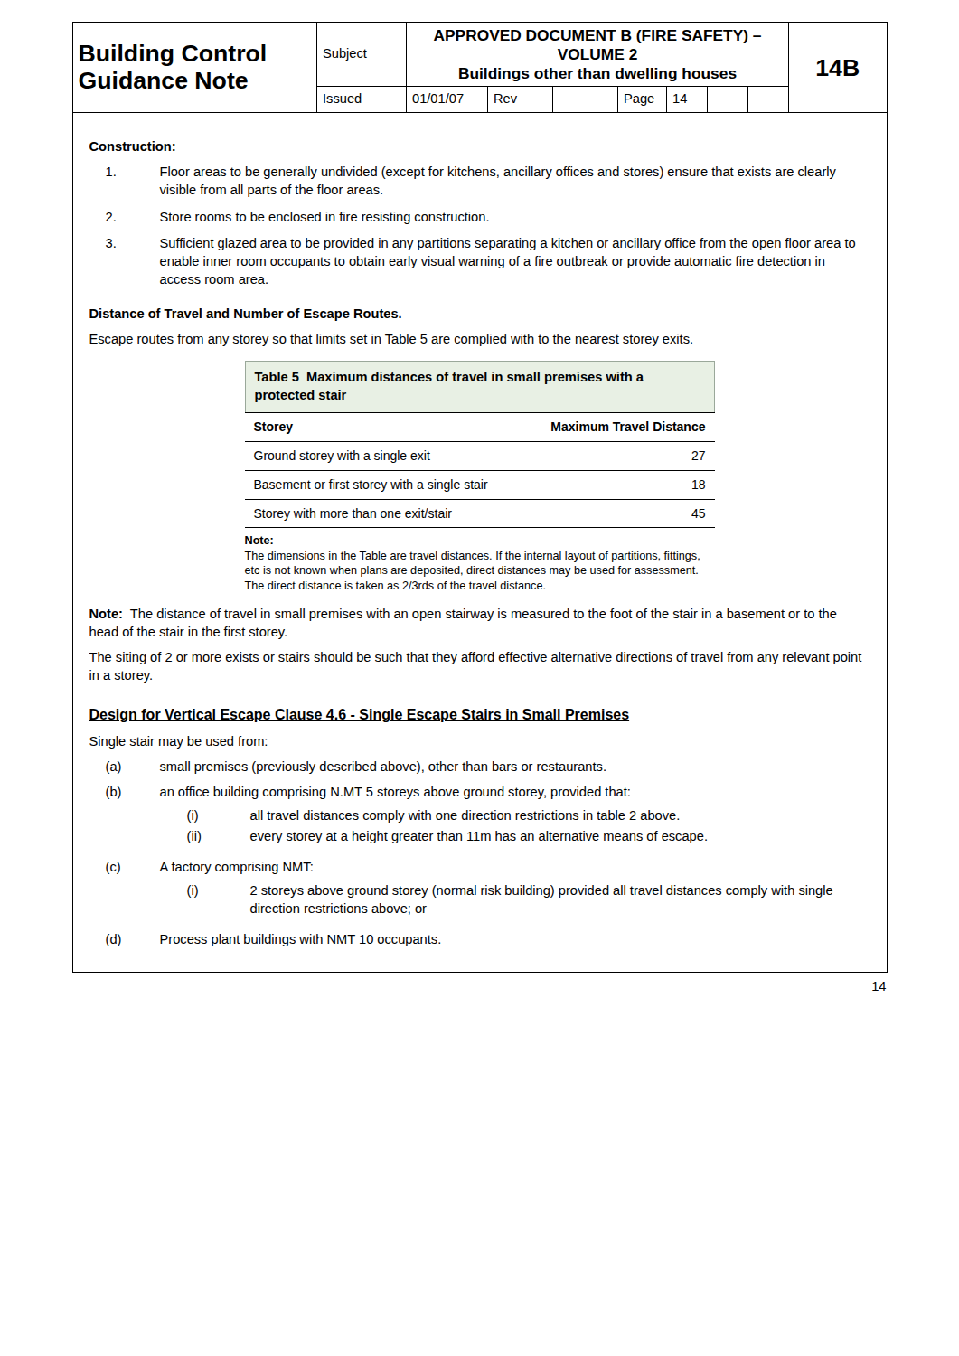| Building Control Guidance Note | Subject | APPROVED DOCUMENT B (FIRE SAFETY) – VOLUME 2 Buildings other than dwelling houses | 14B |
| Issued | 01/01/07 | Rev | | Page | 14 | | |
Construction:
1. Floor areas to be generally undivided (except for kitchens, ancillary offices and stores) ensure that exists are clearly visible from all parts of the floor areas.
2. Store rooms to be enclosed in fire resisting construction.
3. Sufficient glazed area to be provided in any partitions separating a kitchen or ancillary office from the open floor area to enable inner room occupants to obtain early visual warning of a fire outbreak or provide automatic fire detection in access room area.
Distance of Travel and Number of Escape Routes.
Escape routes from any storey so that limits set in Table 5 are complied with to the nearest storey exits.
Table 5 Maximum distances of travel in small premises with a protected stair
| Storey | Maximum Travel Distance |
| --- | --- |
| Ground storey with a single exit | 27 |
| Basement or first storey with a single stair | 18 |
| Storey with more than one exit/stair | 45 |
Note:
The dimensions in the Table are travel distances. If the internal layout of partitions, fittings, etc is not known when plans are deposited, direct distances may be used for assessment. The direct distance is taken as 2/3rds of the travel distance.
Note: The distance of travel in small premises with an open stairway is measured to the foot of the stair in a basement or to the head of the stair in the first storey.
The siting of 2 or more exists or stairs should be such that they afford effective alternative directions of travel from any relevant point in a storey.
Design for Vertical Escape Clause 4.6 - Single Escape Stairs in Small Premises
Single stair may be used from:
(a) small premises (previously described above), other than bars or restaurants.
(b) an office building comprising N.MT 5 storeys above ground storey, provided that:
(i) all travel distances comply with one direction restrictions in table 2 above.
(ii) every storey at a height greater than 11m has an alternative means of escape.
(c) A factory comprising NMT:
(i) 2 storeys above ground storey (normal risk building) provided all travel distances comply with single direction restrictions above; or
(d) Process plant buildings with NMT 10 occupants.
14